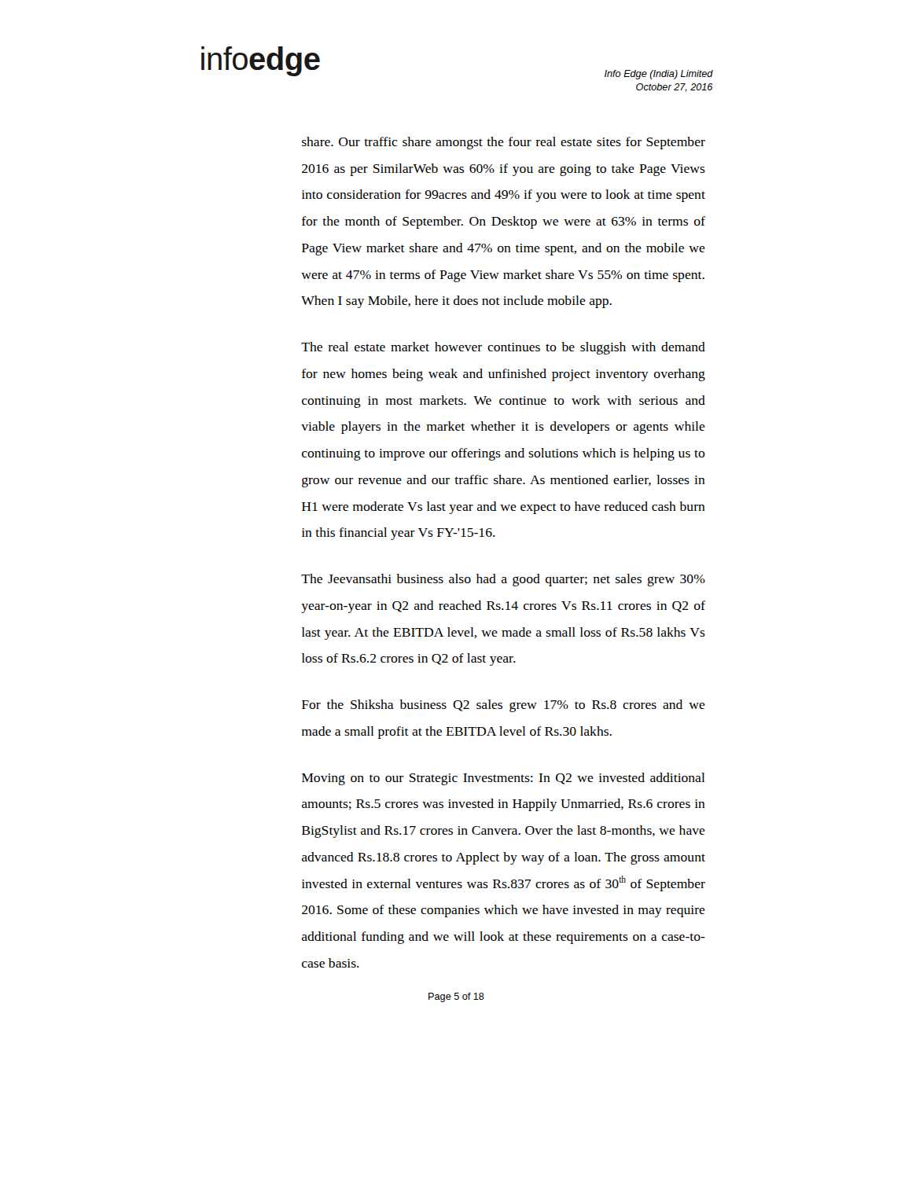info edge
Info Edge (India) Limited
October 27, 2016
share. Our traffic share amongst the four real estate sites for September 2016 as per SimilarWeb was 60% if you are going to take Page Views into consideration for 99acres and 49% if you were to look at time spent for the month of September. On Desktop we were at 63% in terms of Page View market share and 47% on time spent, and on the mobile we were at 47% in terms of Page View market share Vs 55% on time spent. When I say Mobile, here it does not include mobile app.
The real estate market however continues to be sluggish with demand for new homes being weak and unfinished project inventory overhang continuing in most markets. We continue to work with serious and viable players in the market whether it is developers or agents while continuing to improve our offerings and solutions which is helping us to grow our revenue and our traffic share. As mentioned earlier, losses in H1 were moderate Vs last year and we expect to have reduced cash burn in this financial year Vs FY-'15-16.
The Jeevansathi business also had a good quarter; net sales grew 30% year-on-year in Q2 and reached Rs.14 crores Vs Rs.11 crores in Q2 of last year. At the EBITDA level, we made a small loss of Rs.58 lakhs Vs loss of Rs.6.2 crores in Q2 of last year.
For the Shiksha business Q2 sales grew 17% to Rs.8 crores and we made a small profit at the EBITDA level of Rs.30 lakhs.
Moving on to our Strategic Investments: In Q2 we invested additional amounts; Rs.5 crores was invested in Happily Unmarried, Rs.6 crores in BigStylist and Rs.17 crores in Canvera. Over the last 8-months, we have advanced Rs.18.8 crores to Applect by way of a loan. The gross amount invested in external ventures was Rs.837 crores as of 30th of September 2016. Some of these companies which we have invested in may require additional funding and we will look at these requirements on a case-to-case basis.
Page 5 of 18